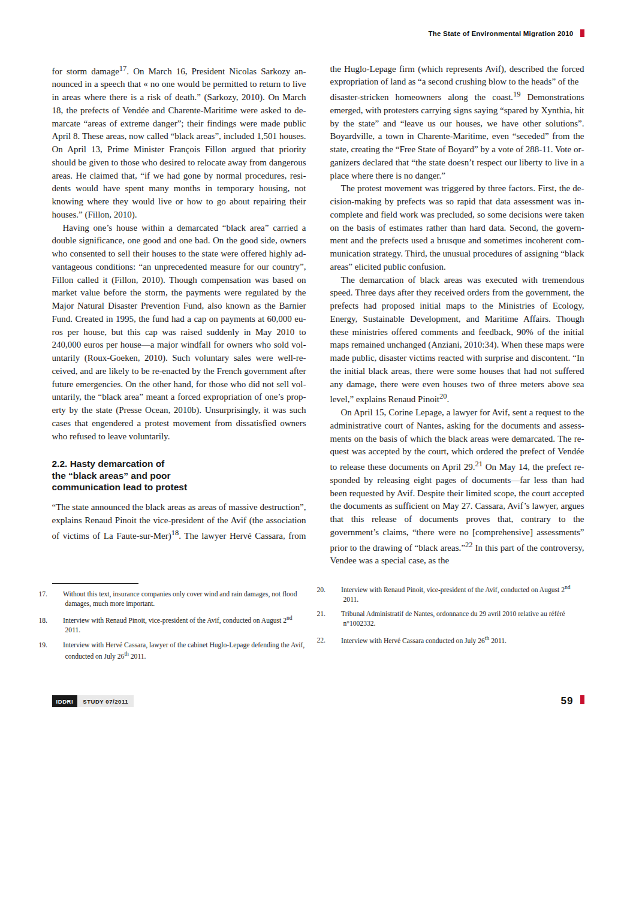The State of Environmental Migration 2010
for storm damage17. On March 16, President Nicolas Sarkozy announced in a speech that « no one would be permitted to return to live in areas where there is a risk of death.” (Sarkozy, 2010). On March 18, the prefects of Vendée and Charente-Maritime were asked to demarcate “areas of extreme danger”; their findings were made public April 8. These areas, now called “black areas”, included 1,501 houses. On April 13, Prime Minister François Fillon argued that priority should be given to those who desired to relocate away from dangerous areas. He claimed that, “if we had gone by normal procedures, residents would have spent many months in temporary housing, not knowing where they would live or how to go about repairing their houses.” (Fillon, 2010).
Having one’s house within a demarcated “black area” carried a double significance, one good and one bad. On the good side, owners who consented to sell their houses to the state were offered highly advantageous conditions: “an unprecedented measure for our country”, Fillon called it (Fillon, 2010). Though compensation was based on market value before the storm, the payments were regulated by the Major Natural Disaster Prevention Fund, also known as the Barnier Fund. Created in 1995, the fund had a cap on payments at 60,000 euros per house, but this cap was raised suddenly in May 2010 to 240,000 euros per house—a major windfall for owners who sold voluntarily (Roux-Goeken, 2010). Such voluntary sales were well-received, and are likely to be re-enacted by the French government after future emergencies. On the other hand, for those who did not sell voluntarily, the “black area” meant a forced expropriation of one’s property by the state (Presse Ocean, 2010b). Unsurprisingly, it was such cases that engendered a protest movement from dissatisfied owners who refused to leave voluntarily.
2.2. Hasty demarcation of
the “black areas” and poor
communication lead to protest
“The state announced the black areas as areas of massive destruction”, explains Renaud Pinoit the vice-president of the Avif (the association of victims of La Faute-sur-Mer)18. The lawyer Hervé Cassara, from the Huglo-Lepage firm (which represents Avif), described the forced expropriation of land as “a second crushing blow to the heads” of the
disaster-stricken homeowners along the coast.19 Demonstrations emerged, with protesters carrying signs saying “spared by Xynthia, hit by the state” and “leave us our houses, we have other solutions”. Boyardville, a town in Charente-Maritime, even “seceded” from the state, creating the “Free State of Boyard” by a vote of 288-11. Vote organizers declared that “the state doesn’t respect our liberty to live in a place where there is no danger.”
The protest movement was triggered by three factors. First, the decision-making by prefects was so rapid that data assessment was incomplete and field work was precluded, so some decisions were taken on the basis of estimates rather than hard data. Second, the government and the prefects used a brusque and sometimes incoherent communication strategy. Third, the unusual procedures of assigning “black areas” elicited public confusion.
The demarcation of black areas was executed with tremendous speed. Three days after they received orders from the government, the prefects had proposed initial maps to the Ministries of Ecology, Energy, Sustainable Development, and Maritime Affairs. Though these ministries offered comments and feedback, 90% of the initial maps remained unchanged (Anziani, 2010:34). When these maps were made public, disaster victims reacted with surprise and discontent. “In the initial black areas, there were some houses that had not suffered any damage, there were even houses two of three meters above sea level,” explains Renaud Pinoit20.
On April 15, Corine Lepage, a lawyer for Avif, sent a request to the administrative court of Nantes, asking for the documents and assessments on the basis of which the black areas were demarcated. The request was accepted by the court, which ordered the prefect of Vendée to release these documents on April 29.21 On May 14, the prefect responded by releasing eight pages of documents—far less than had been requested by Avif. Despite their limited scope, the court accepted the documents as sufficient on May 27. Cassara, Avif’s lawyer, argues that this release of documents proves that, contrary to the government’s claims, “there were no [comprehensive] assessments” prior to the drawing of “black areas.”22 In this part of the controversy, Vendee was a special case, as the
17. Without this text, insurance companies only cover wind and rain damages, not flood damages, much more important.
18. Interview with Renaud Pinoit, vice-president of the Avif, conducted on August 2nd 2011.
19. Interview with Hervé Cassara, lawyer of the cabinet Huglo-Lepage defending the Avif, conducted on July 26th 2011.
20. Interview with Renaud Pinoit, vice-president of the Avif, conducted on August 2nd 2011.
21. Tribunal Administratif de Nantes, ordonnance du 29 avril 2010 relative au référé n°1002332.
22. Interview with Hervé Cassara conducted on July 26th 2011.
IDDRI STUDY 07/2011
59